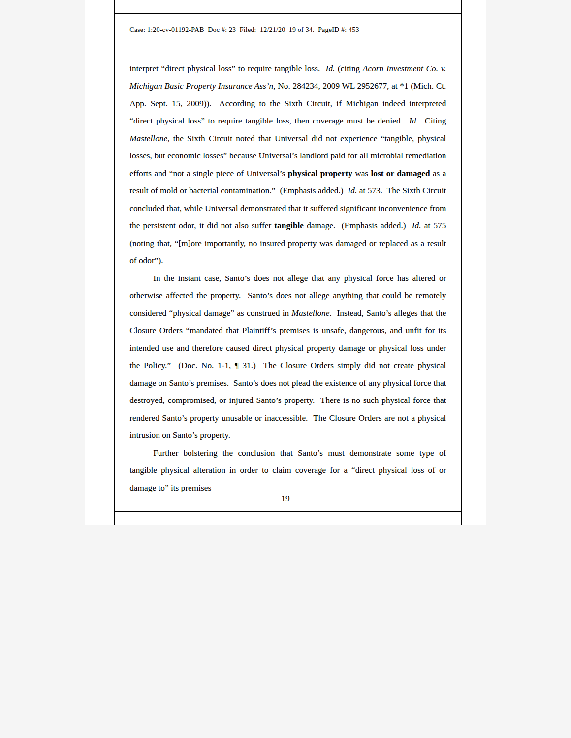Case: 1:20-cv-01192-PAB Doc #: 23 Filed: 12/21/20 19 of 34. PageID #: 453
interpret “direct physical loss” to require tangible loss. Id. (citing Acorn Investment Co. v. Michigan Basic Property Insurance Ass’n, No. 284234, 2009 WL 2952677, at *1 (Mich. Ct. App. Sept. 15, 2009)). According to the Sixth Circuit, if Michigan indeed interpreted “direct physical loss” to require tangible loss, then coverage must be denied. Id. Citing Mastellone, the Sixth Circuit noted that Universal did not experience “tangible, physical losses, but economic losses” because Universal’s landlord paid for all microbial remediation efforts and “not a single piece of Universal’s physical property was lost or damaged as a result of mold or bacterial contamination.” (Emphasis added.) Id. at 573. The Sixth Circuit concluded that, while Universal demonstrated that it suffered significant inconvenience from the persistent odor, it did not also suffer tangible damage. (Emphasis added.) Id. at 575 (noting that, “[m]ore importantly, no insured property was damaged or replaced as a result of odor”).
In the instant case, Santo’s does not allege that any physical force has altered or otherwise affected the property. Santo’s does not allege anything that could be remotely considered “physical damage” as construed in Mastellone. Instead, Santo’s alleges that the Closure Orders “mandated that Plaintiff’s premises is unsafe, dangerous, and unfit for its intended use and therefore caused direct physical property damage or physical loss under the Policy.” (Doc. No. 1-1, ¶ 31.) The Closure Orders simply did not create physical damage on Santo’s premises. Santo’s does not plead the existence of any physical force that destroyed, compromised, or injured Santo’s property. There is no such physical force that rendered Santo’s property unusable or inaccessible. The Closure Orders are not a physical intrusion on Santo’s property.
Further bolstering the conclusion that Santo’s must demonstrate some type of tangible physical alteration in order to claim coverage for a “direct physical loss of or damage to” its premises
19